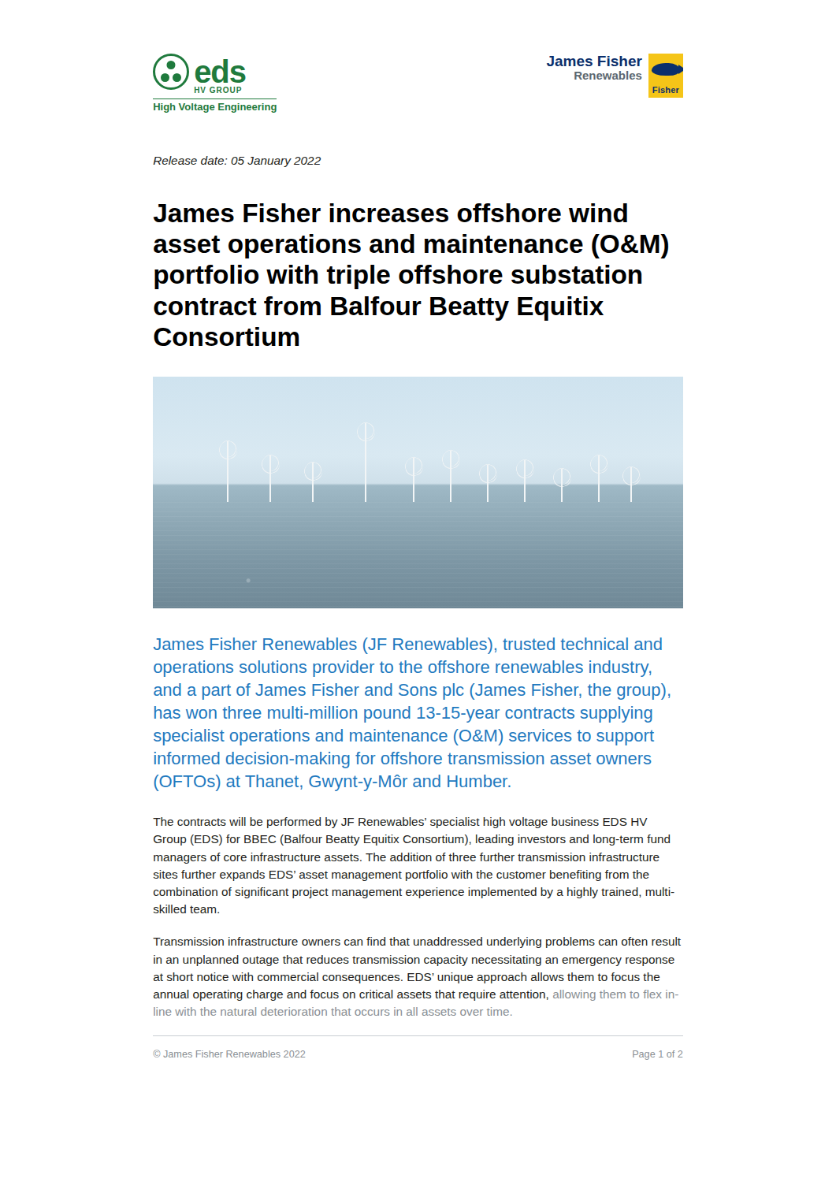eds
HV GROUP
High Voltage Engineering
James Fisher
Renewables
Fisher
Release date: 05 January 2022
James Fisher increases offshore wind asset operations and maintenance (O&M) portfolio with triple offshore substation contract from Balfour Beatty Equitix Consortium
James Fisher Renewables (JF Renewables), trusted technical and operations solutions provider to the offshore renewables industry, and a part of James Fisher and Sons plc (James Fisher, the group), has won three multi-million pound 13-15-year contracts supplying specialist operations and maintenance (O&M) services to support informed decision-making for offshore transmission asset owners (OFTOs) at Thanet, Gwynt-y-Môr and Humber.
The contracts will be performed by JF Renewables’ specialist high voltage business EDS HV Group (EDS) for BBEC (Balfour Beatty Equitix Consortium), leading investors and long-term fund managers of core infrastructure assets. The addition of three further transmission infrastructure sites further expands EDS’ asset management portfolio with the customer benefiting from the combination of significant project management experience implemented by a highly trained, multi-skilled team.
Transmission infrastructure owners can find that unaddressed underlying problems can often result in an unplanned outage that reduces transmission capacity necessitating an emergency response at short notice with commercial consequences. EDS’ unique approach allows them to focus the annual operating charge and focus on critical assets that require attention, allowing them to flex in-line with the natural deterioration that occurs in all assets over time.
© James Fisher Renewables 2022
Page 1 of 2